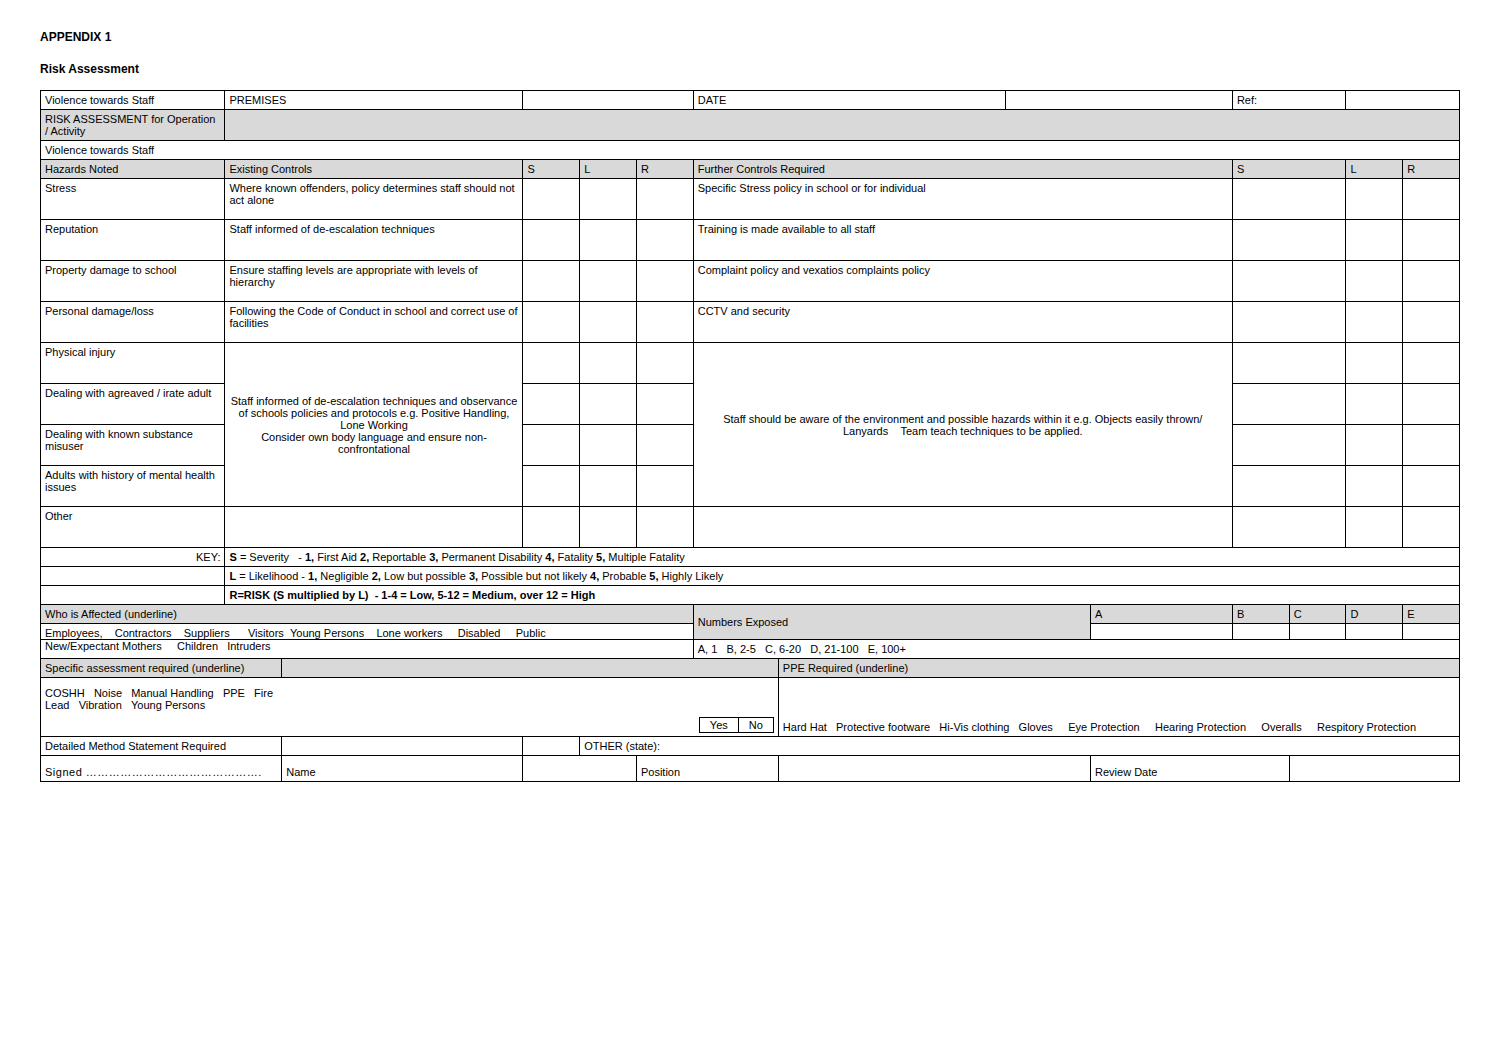APPENDIX 1
Risk Assessment
| Violence towards Staff | PREMISES | | DATE | | Ref: | |
| RISK ASSESSMENT for Operation / Activity | |
| Violence towards Staff |
| Hazards Noted | Existing Controls | S | L | R | Further Controls Required | S | L | R |
| Stress | Where known offenders, policy determines staff should not act alone | | | | Specific Stress policy in school or for individual | | | |
| Reputation | Staff informed of de-escalation techniques | | | | Training is made available to all staff | | | |
| Property damage to school | Ensure staffing levels are appropriate with levels of hierarchy | | | | Complaint policy and vexatios complaints policy | | | |
| Personal damage/loss | Following the Code of Conduct in school and correct use of facilities | | | | CCTV and security | | | |
| Physical injury | Staff informed of de-escalation techniques and observance of schools policies and protocols e.g. Positive Handling, Lone Working Consider own body language and ensure non-confrontational | | | | Staff should be aware of the environment and possible hazards within it e.g. Objects easily thrown/ Lanyards Team teach techniques to be applied. | | | |
| Dealing with agreaved / irate adult | | | | | | |
| Dealing with known substance misuser | | | | | | |
| Adults with history of mental health issues | | | | | | |
| Other | | | | | | | | |
| KEY: | S = Severity - 1, First Aid 2, Reportable 3, Permanent Disability 4, Fatality 5, Multiple Fatality |
| | L = Likelihood - 1, Negligible 2, Low but possible 3, Possible but not likely 4, Probable 5, Highly Likely |
| | R=RISK (S multiplied by L) - 1-4 = Low, 5-12 = Medium, over 12 = High |
| Who is Affected (underline) | Numbers Exposed | A | B | C | D | E |
| Employees, Contractors Suppliers Visitors Young Persons Lone workers Disabled Public | | | | | |
| New/Expectant Mothers Children Intruders | A, 1 B, 2-5 C, 6-20 D, 21-100 E, 100+ |
| Specific assessment required (underline) | | PPE Required (underline) |
| COSHH Noise Manual Handling PPE Fire Lead Vibration Young Persons | Hard Hat Protective footware Hi-Vis clothing Gloves Eye Protection Hearing Protection Overalls Respitory Protection |
| / Yes / No / |
| Detailed Method Statement Required | | | OTHER (state): |
| Signed ………………………………………. | Name | | Position | | Review Date | |